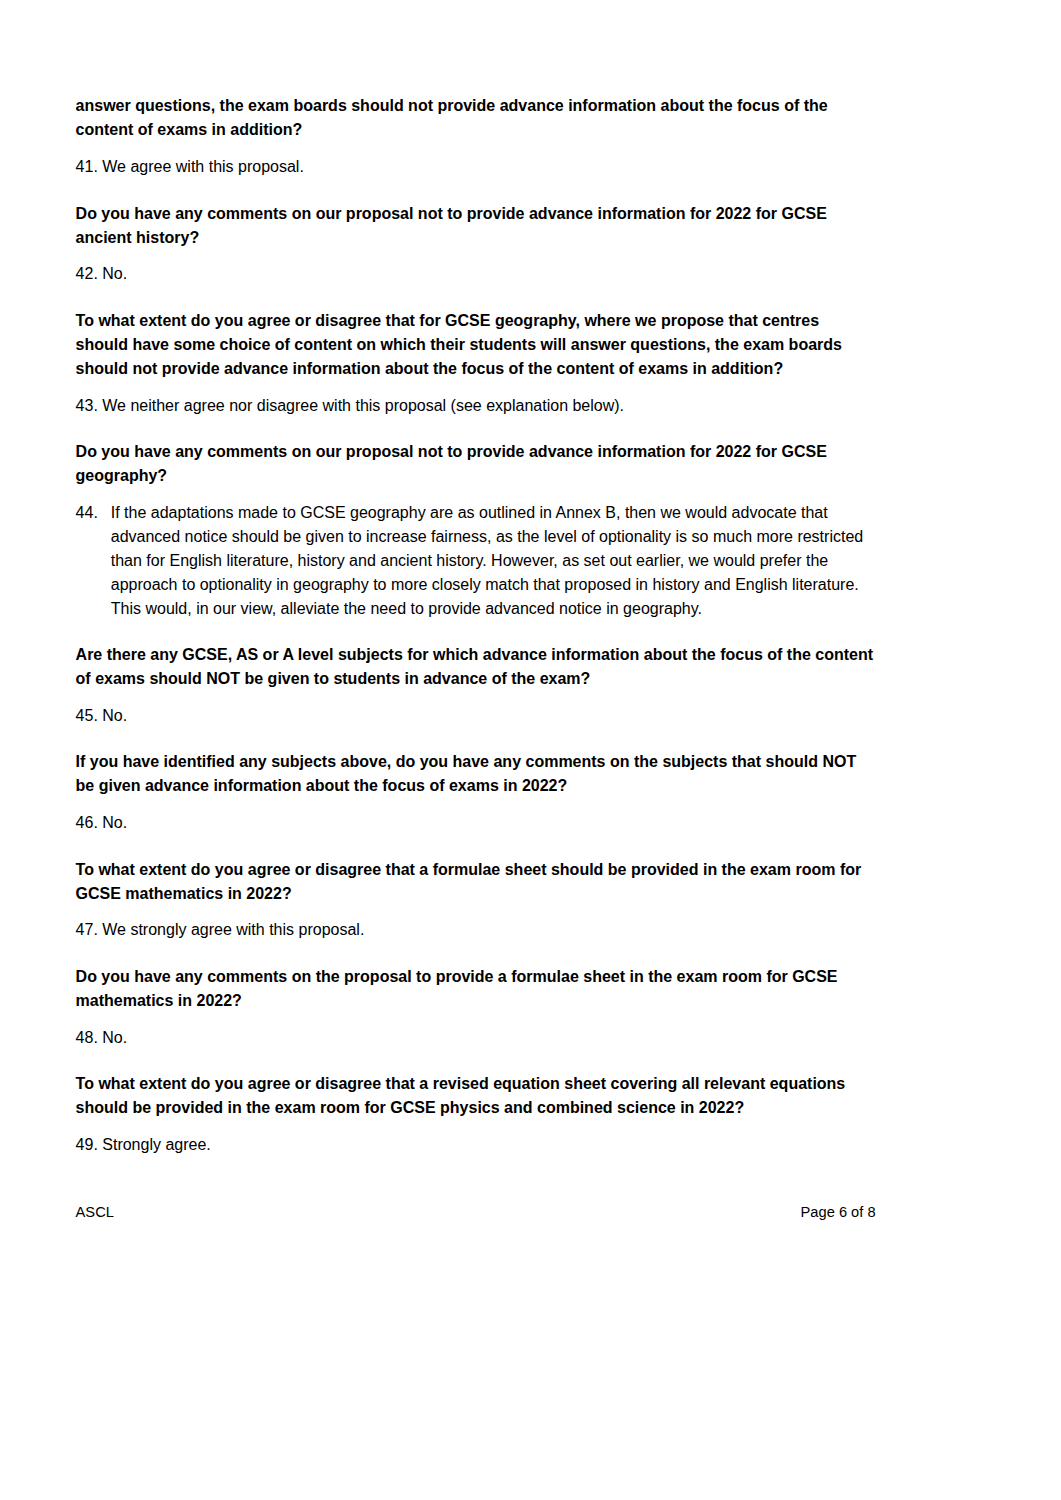answer questions, the exam boards should not provide advance information about the focus of the content of exams in addition?
41. We agree with this proposal.
Do you have any comments on our proposal not to provide advance information for 2022 for GCSE ancient history?
42. No.
To what extent do you agree or disagree that for GCSE geography, where we propose that centres should have some choice of content on which their students will answer questions, the exam boards should not provide advance information about the focus of the content of exams in addition?
43. We neither agree nor disagree with this proposal (see explanation below).
Do you have any comments on our proposal not to provide advance information for 2022 for GCSE geography?
44.
If the adaptations made to GCSE geography are as outlined in Annex B, then we would advocate that advanced notice should be given to increase fairness, as the level of optionality is so much more restricted than for English literature, history and ancient history. However, as set out earlier, we would prefer the approach to optionality in geography to more closely match that proposed in history and English literature. This would, in our view, alleviate the need to provide advanced notice in geography.
Are there any GCSE, AS or A level subjects for which advance information about the focus of the content of exams should NOT be given to students in advance of the exam?
45. No.
If you have identified any subjects above, do you have any comments on the subjects that should NOT be given advance information about the focus of exams in 2022?
46. No.
To what extent do you agree or disagree that a formulae sheet should be provided in the exam room for GCSE mathematics in 2022?
47. We strongly agree with this proposal.
Do you have any comments on the proposal to provide a formulae sheet in the exam room for GCSE mathematics in 2022?
48. No.
To what extent do you agree or disagree that a revised equation sheet covering all relevant equations should be provided in the exam room for GCSE physics and combined science in 2022?
49. Strongly agree.
ASCL Page 6 of 8